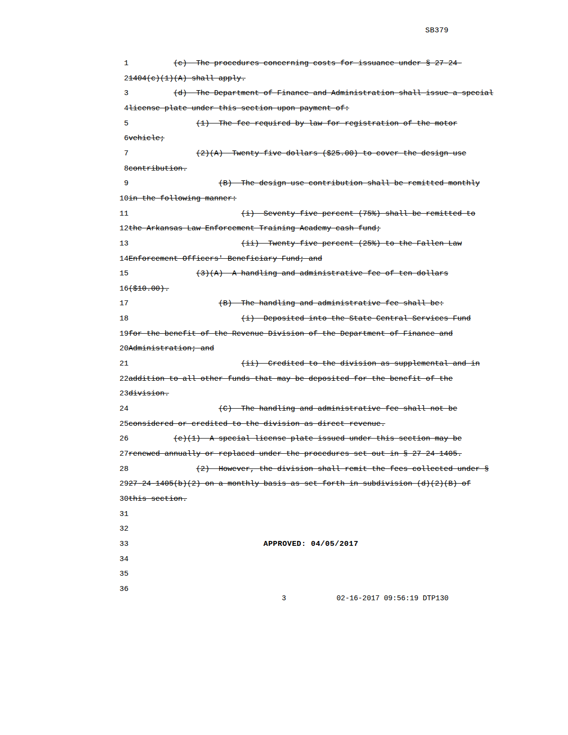SB379
| 1 | (c) The procedures concerning costs for issuance under § 27-24- |
| 2 | 1404(c)(1)(A) shall apply. |
| 3 | (d) The Department of Finance and Administration shall issue a special |
| 4 | license plate under this section upon payment of: |
| 5 | (1) The fee required by law for registration of the motor |
| 6 | vehicle; |
| 7 | (2)(A) Twenty-five dollars ($25.00) to cover the design-use |
| 8 | contribution. |
| 9 | (B) The design-use contribution shall be remitted monthly |
| 10 | in the following manner: |
| 11 | (i) Seventy-five percent (75%) shall be remitted to |
| 12 | the Arkansas Law Enforcement Training Academy cash fund; |
| 13 | (ii) Twenty-five percent (25%) to the Fallen Law |
| 14 | Enforcement Officers' Beneficiary Fund; and |
| 15 | (3)(A) A handling and administrative fee of ten dollars |
| 16 | ($10.00). |
| 17 | (B) The handling and administrative fee shall be: |
| 18 | (i) Deposited into the State Central Services Fund |
| 19 | for the benefit of the Revenue Division of the Department of Finance and |
| 20 | Administration; and |
| 21 | (ii) Credited to the division as supplemental and in |
| 22 | addition to all other funds that may be deposited for the benefit of the |
| 23 | division. |
| 24 | (C) The handling and administrative fee shall not be |
| 25 | considered or credited to the division as direct revenue. |
| 26 | (e)(1) A special license plate issued under this section may be |
| 27 | renewed annually or replaced under the procedures set out in § 27-24-1405. |
| 28 | (2) However, the division shall remit the fees collected under § |
| 29 | 27-24-1405(b)(2) on a monthly basis as set forth in subdivision (d)(2)(B) of |
| 30 | this section. |
| 31 | |
| 32 | |
| 33 | APPROVED: 04/05/2017 |
| 34 | |
| 35 | |
| 36 | |
3
02-16-2017 09:56:19 DTP130